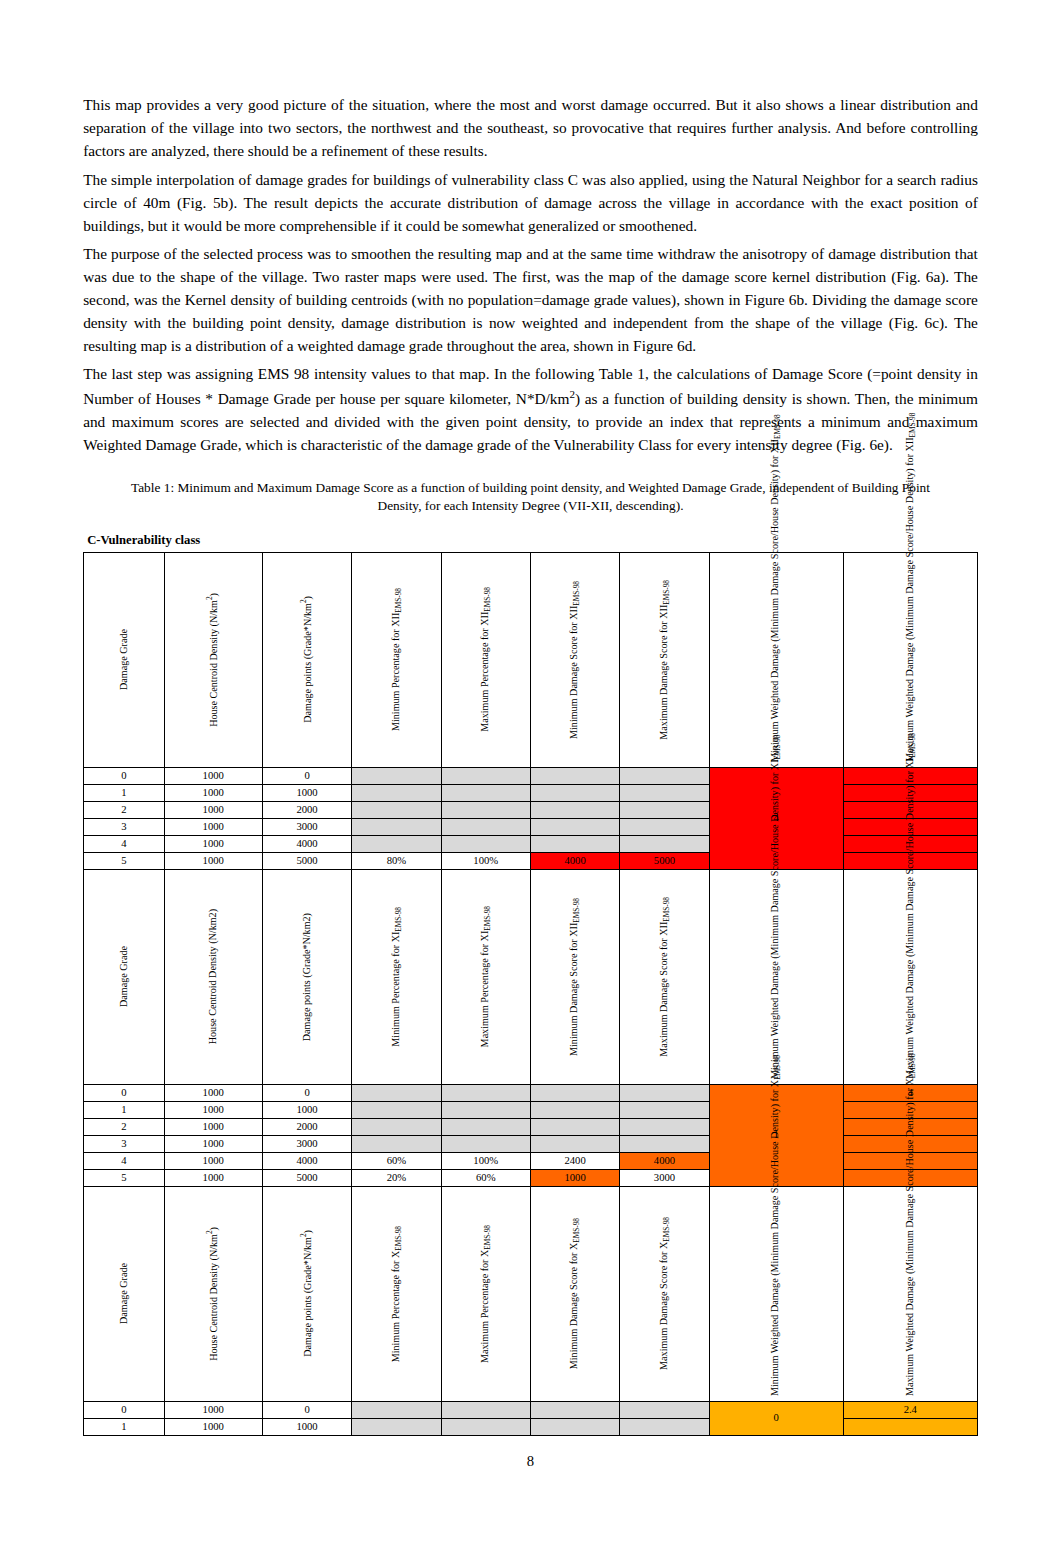This map provides a very good picture of the situation, where the most and worst damage occurred. But it also shows a linear distribution and separation of the village into two sectors, the northwest and the southeast, so provocative that requires further analysis. And before controlling factors are analyzed, there should be a refinement of these results.
The simple interpolation of damage grades for buildings of vulnerability class C was also applied, using the Natural Neighbor for a search radius circle of 40m (Fig. 5b). The result depicts the accurate distribution of damage across the village in accordance with the exact position of buildings, but it would be more comprehensible if it could be somewhat generalized or smoothened.
The purpose of the selected process was to smoothen the resulting map and at the same time withdraw the anisotropy of damage distribution that was due to the shape of the village. Two raster maps were used. The first, was the map of the damage score kernel distribution (Fig. 6a). The second, was the Kernel density of building centroids (with no population=damage grade values), shown in Figure 6b. Dividing the damage score density with the building point density, damage distribution is now weighted and independent from the shape of the village (Fig. 6c). The resulting map is a distribution of a weighted damage grade throughout the area, shown in Figure 6d.
The last step was assigning EMS 98 intensity values to that map. In the following Table 1, the calculations of Damage Score (=point density in Number of Houses * Damage Grade per house per square kilometer, N*D/km2) as a function of building density is shown. Then, the minimum and maximum scores are selected and divided with the given point density, to provide an index that represents a minimum and maximum Weighted Damage Grade, which is characteristic of the damage grade of the Vulnerability Class for every intensity degree (Fig. 6e).
Table 1: Minimum and Maximum Damage Score as a function of building point density, and Weighted Damage Grade, independent of Building Point Density, for each Intensity Degree (VII-XII, descending).
C-Vulnerability class
| Damage Grade | House Centroid Density (N/km 2 ) | Damage points (Grade*N/km 2 ) | Minimum Percentage for XII EMS-98 | Maximum Percentage for XII EMS-98 | Minimum Damage Score for XII EMS-98 | Maximum Damage Score for XII EMS-98 | Minimum Weighted Damage (Minimum Damage Score/House Density) for XII EMS-98 | Maximum Weighted Damage (Minimum Damage Score/House Density) for XII EMS-98 |
| --- | --- | --- | --- | --- | --- | --- | --- | --- |
| 0 | 1000 | 0 | | | | | 4 | 5 |
| 1 | 1000 | 1000 | | | | | |
| 2 | 1000 | 2000 | | | | | |
| 3 | 1000 | 3000 | | | | | |
| 4 | 1000 | 4000 | | | | | |
| 5 | 1000 | 5000 | 80% | 100% | 4000 | 5000 | |
| Damage Grade | House Centroid Density (N/km2) | Damage points (Grade*N/km2) | Minimum Percentage for XI EMS-98 | Maximum Percentage for XI EMS-98 | Minimum Damage Score for XII EMS-98 | Maximum Damage Score for XII EMS-98 | Minimum Weighted Damage (Minimum Damage Score/House Density) for XI EMS-98 | Maximum Weighted Damage (Minimum Damage Score/House Density) for XI EMS-98 |
| 0 | 1000 | 0 | | | | | 1 | 4 |
| 1 | 1000 | 1000 | | | | | |
| 2 | 1000 | 2000 | | | | | |
| 3 | 1000 | 3000 | | | | | |
| 4 | 1000 | 4000 | 60% | 100% | 2400 | 4000 | |
| 5 | 1000 | 5000 | 20% | 60% | 1000 | 3000 | |
| Damage Grade | House Centroid Density (N/km 2 ) | Damage points (Grade*N/km 2 ) | Minimum Percentage for X EMS-98 | Maximum Percentage for X EMS-98 | Minimum Damage Score for X EMS-98 | Maximum Damage Score for X EMS-98 | Minimum Weighted Damage (Minimum Damage Score/House Density) for X EMS-98 | Maximum Weighted Damage (Minimum Damage Score/House Density) for X EMS-98 |
| 0 | 1000 | 0 | | | | | 0 | 2.4 |
| 1 | 1000 | 1000 | | | | | |
8